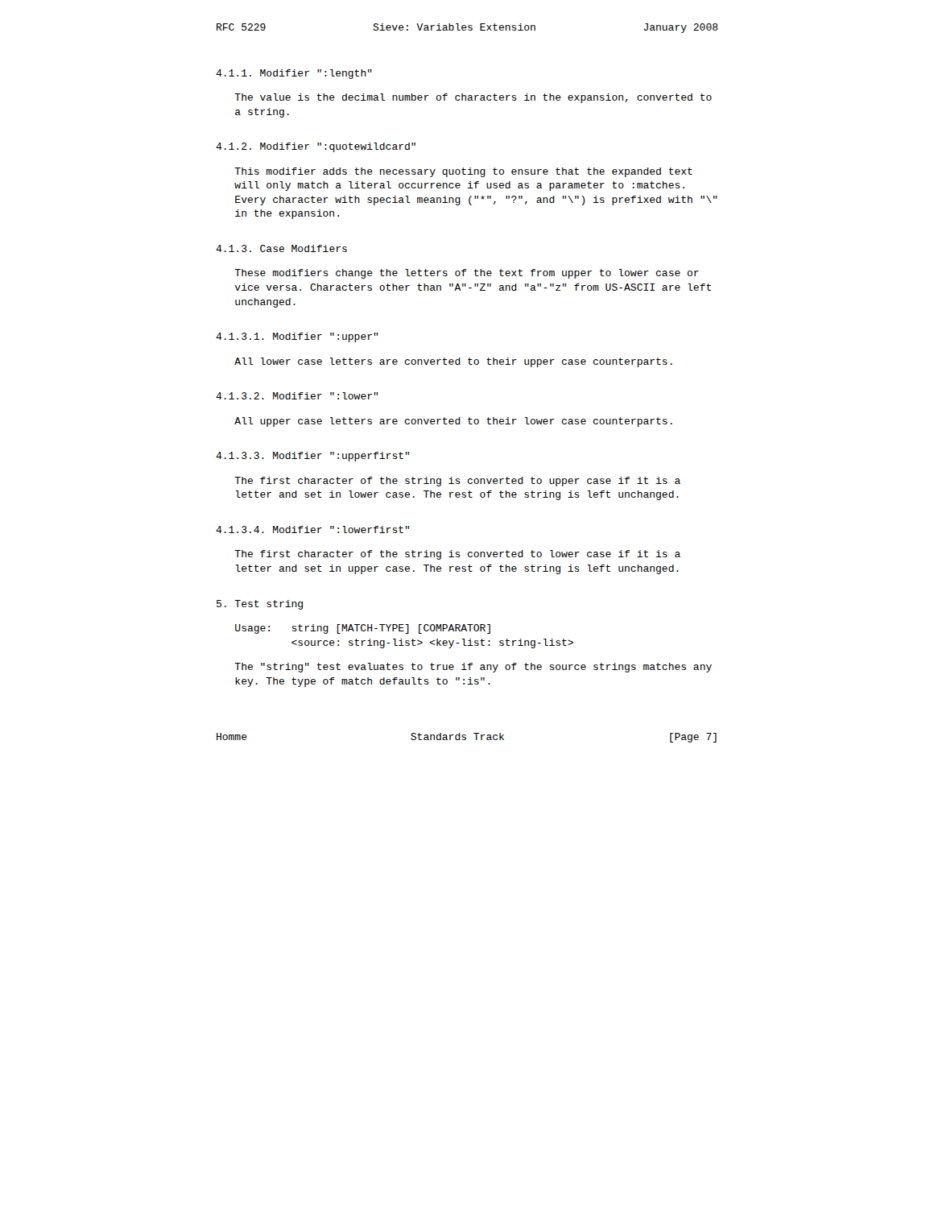RFC 5229 Sieve: Variables Extension January 2008
4.1.1. Modifier ":length"
The value is the decimal number of characters in the expansion, converted to a string.
4.1.2. Modifier ":quotewildcard"
This modifier adds the necessary quoting to ensure that the expanded text will only match a literal occurrence if used as a parameter to :matches. Every character with special meaning ("*", "?", and "\") is prefixed with "\" in the expansion.
4.1.3. Case Modifiers
These modifiers change the letters of the text from upper to lower case or vice versa. Characters other than "A"-"Z" and "a"-"z" from US-ASCII are left unchanged.
4.1.3.1. Modifier ":upper"
All lower case letters are converted to their upper case counterparts.
4.1.3.2. Modifier ":lower"
All upper case letters are converted to their lower case counterparts.
4.1.3.3. Modifier ":upperfirst"
The first character of the string is converted to upper case if it is a letter and set in lower case. The rest of the string is left unchanged.
4.1.3.4. Modifier ":lowerfirst"
The first character of the string is converted to lower case if it is a letter and set in upper case. The rest of the string is left unchanged.
5. Test string
Usage:   string [MATCH-TYPE] [COMPARATOR]
         <source: string-list> <key-list: string-list>
The "string" test evaluates to true if any of the source strings matches any key. The type of match defaults to ":is".
Homme Standards Track [Page 7]